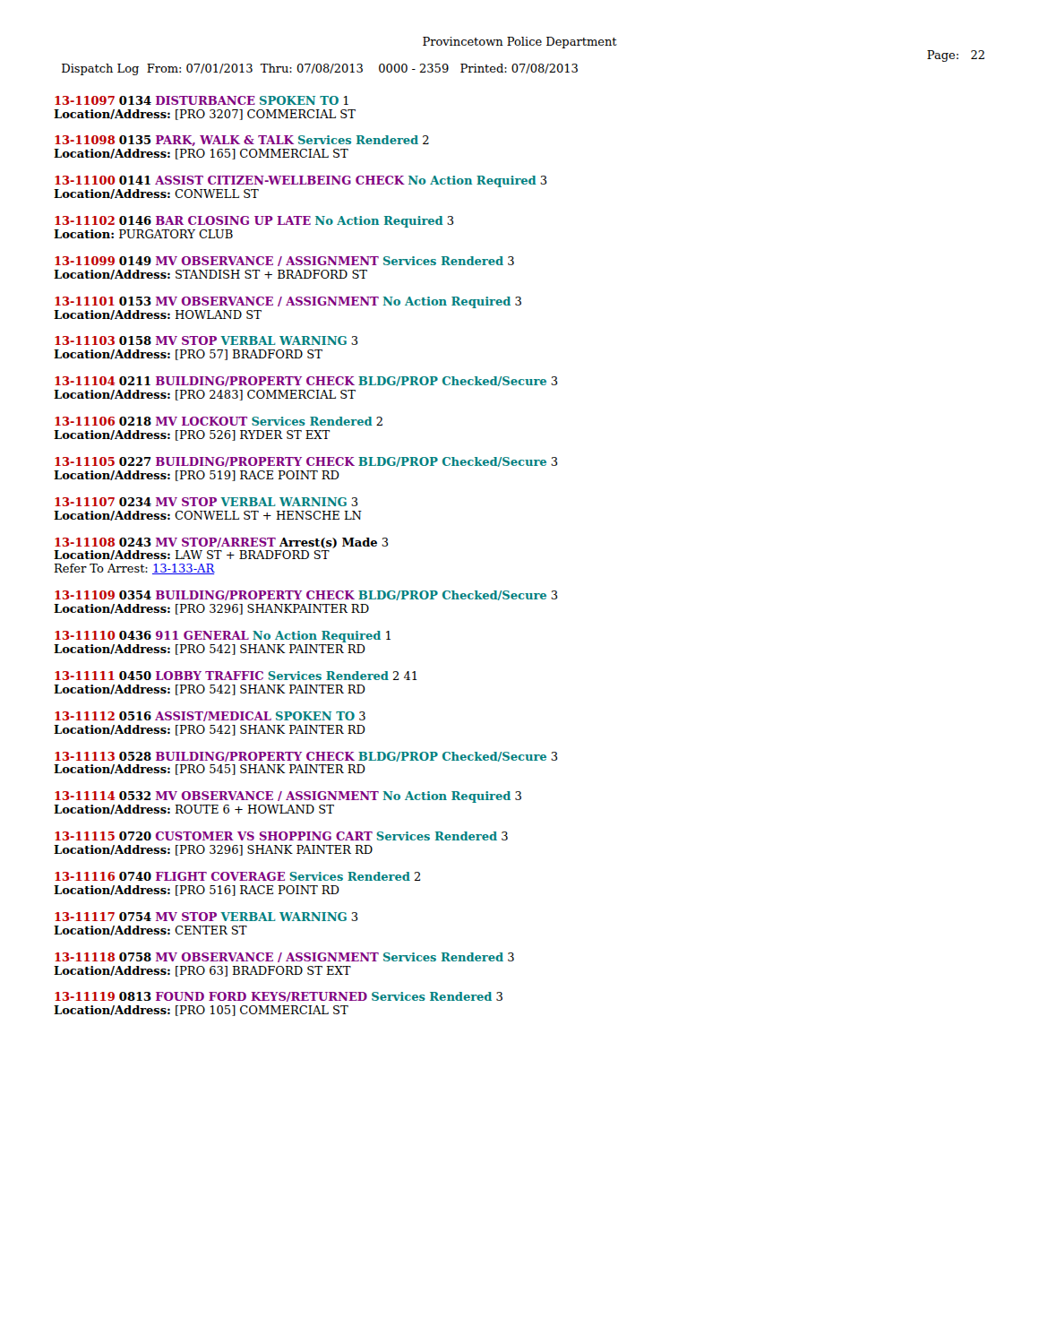Provincetown Police Department
Page: 22
Dispatch Log From: 07/01/2013 Thru: 07/08/2013 0000 - 2359 Printed: 07/08/2013
13-11097 0134 DISTURBANCE SPOKEN TO 1 Location/Address: [PRO 3207] COMMERCIAL ST
13-11098 0135 PARK, WALK & TALK Services Rendered 2 Location/Address: [PRO 165] COMMERCIAL ST
13-11100 0141 ASSIST CITIZEN-WELLBEING CHECK No Action Required 3 Location/Address: CONWELL ST
13-11102 0146 BAR CLOSING UP LATE No Action Required 3 Location: PURGATORY CLUB
13-11099 0149 MV OBSERVANCE / ASSIGNMENT Services Rendered 3 Location/Address: STANDISH ST + BRADFORD ST
13-11101 0153 MV OBSERVANCE / ASSIGNMENT No Action Required 3 Location/Address: HOWLAND ST
13-11103 0158 MV STOP VERBAL WARNING 3 Location/Address: [PRO 57] BRADFORD ST
13-11104 0211 BUILDING/PROPERTY CHECK BLDG/PROP Checked/Secure 3 Location/Address: [PRO 2483] COMMERCIAL ST
13-11106 0218 MV LOCKOUT Services Rendered 2 Location/Address: [PRO 526] RYDER ST EXT
13-11105 0227 BUILDING/PROPERTY CHECK BLDG/PROP Checked/Secure 3 Location/Address: [PRO 519] RACE POINT RD
13-11107 0234 MV STOP VERBAL WARNING 3 Location/Address: CONWELL ST + HENSCHE LN
13-11108 0243 MV STOP/ARREST Arrest(s) Made 3 Location/Address: LAW ST + BRADFORD ST Refer To Arrest: 13-133-AR
13-11109 0354 BUILDING/PROPERTY CHECK BLDG/PROP Checked/Secure 3 Location/Address: [PRO 3296] SHANKPAINTER RD
13-11110 0436 911 GENERAL No Action Required 1 Location/Address: [PRO 542] SHANK PAINTER RD
13-11111 0450 LOBBY TRAFFIC Services Rendered 2 41 Location/Address: [PRO 542] SHANK PAINTER RD
13-11112 0516 ASSIST/MEDICAL SPOKEN TO 3 Location/Address: [PRO 542] SHANK PAINTER RD
13-11113 0528 BUILDING/PROPERTY CHECK BLDG/PROP Checked/Secure 3 Location/Address: [PRO 545] SHANK PAINTER RD
13-11114 0532 MV OBSERVANCE / ASSIGNMENT No Action Required 3 Location/Address: ROUTE 6 + HOWLAND ST
13-11115 0720 CUSTOMER VS SHOPPING CART Services Rendered 3 Location/Address: [PRO 3296] SHANK PAINTER RD
13-11116 0740 FLIGHT COVERAGE Services Rendered 2 Location/Address: [PRO 516] RACE POINT RD
13-11117 0754 MV STOP VERBAL WARNING 3 Location/Address: CENTER ST
13-11118 0758 MV OBSERVANCE / ASSIGNMENT Services Rendered 3 Location/Address: [PRO 63] BRADFORD ST EXT
13-11119 0813 FOUND FORD KEYS/RETURNED Services Rendered 3 Location/Address: [PRO 105] COMMERCIAL ST